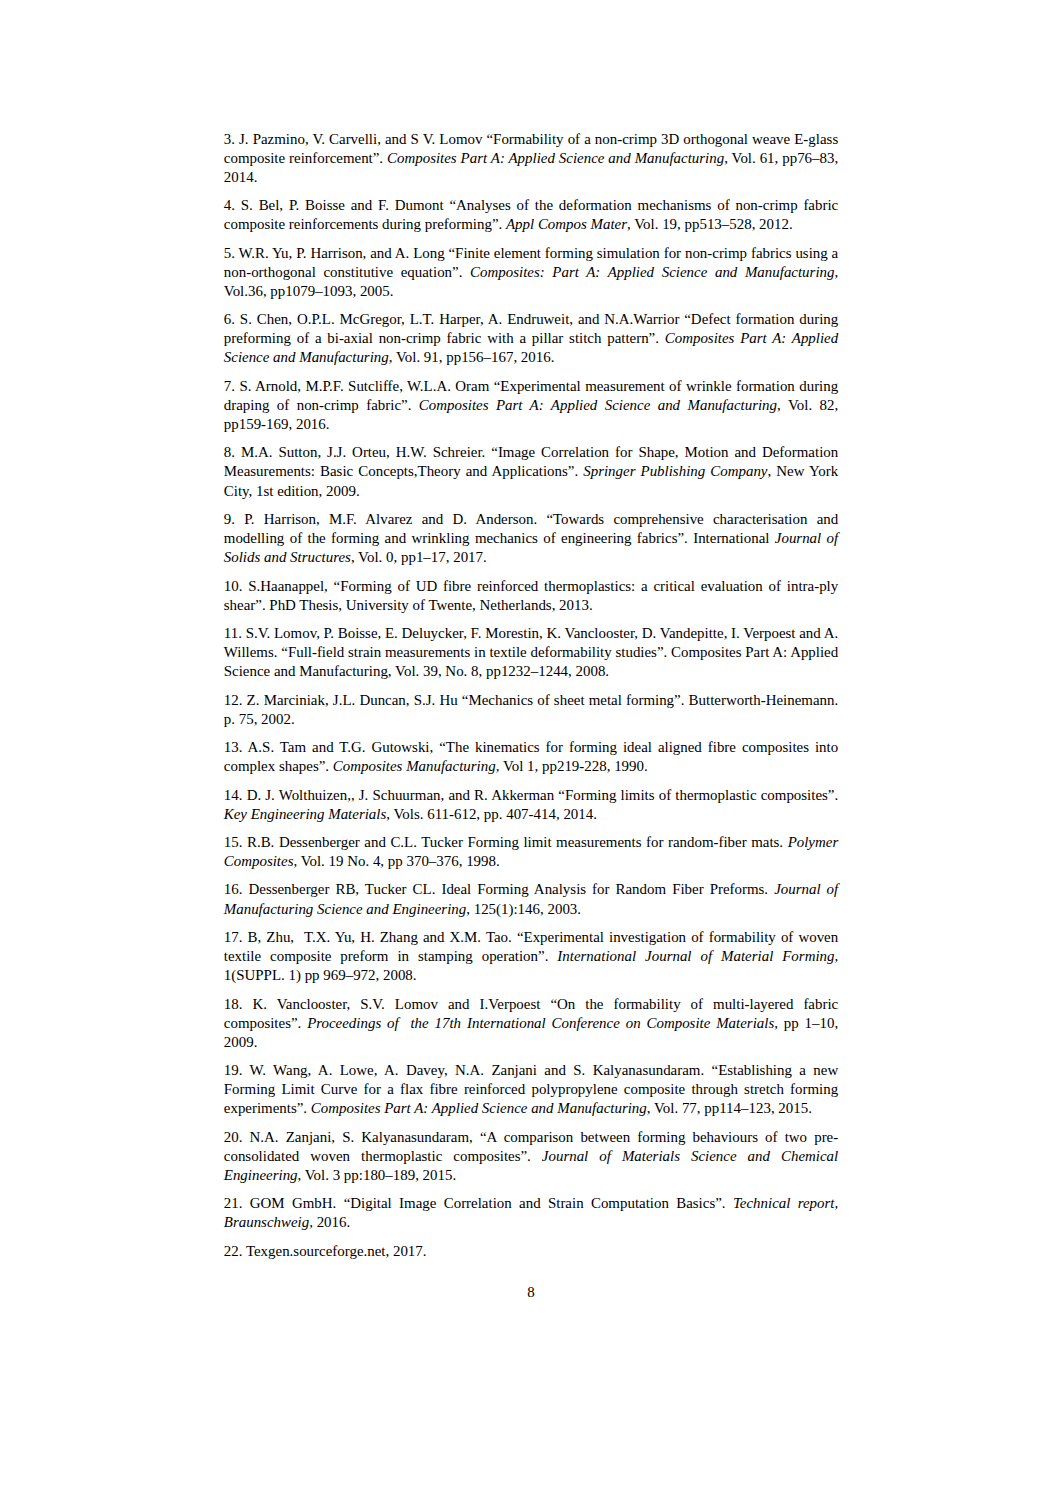3. J. Pazmino, V. Carvelli, and S V. Lomov “Formability of a non-crimp 3D orthogonal weave E-glass composite reinforcement”. Composites Part A: Applied Science and Manufacturing, Vol. 61, pp76–83, 2014.
4. S. Bel, P. Boisse and F. Dumont “Analyses of the deformation mechanisms of non-crimp fabric composite reinforcements during preforming”. Appl Compos Mater, Vol. 19, pp513–528, 2012.
5. W.R. Yu, P. Harrison, and A. Long “Finite element forming simulation for non-crimp fabrics using a non-orthogonal constitutive equation”. Composites: Part A: Applied Science and Manufacturing, Vol.36, pp1079–1093, 2005.
6. S. Chen, O.P.L. McGregor, L.T. Harper, A. Endruweit, and N.A.Warrior “Defect formation during preforming of a bi-axial non-crimp fabric with a pillar stitch pattern”. Composites Part A: Applied Science and Manufacturing, Vol. 91, pp156–167, 2016.
7. S. Arnold, M.P.F. Sutcliffe, W.L.A. Oram “Experimental measurement of wrinkle formation during draping of non-crimp fabric”. Composites Part A: Applied Science and Manufacturing, Vol. 82, pp159-169, 2016.
8. M.A. Sutton, J.J. Orteu, H.W. Schreier. “Image Correlation for Shape, Motion and Deformation Measurements: Basic Concepts,Theory and Applications”. Springer Publishing Company, New York City, 1st edition, 2009.
9. P. Harrison, M.F. Alvarez and D. Anderson. “Towards comprehensive characterisation and modelling of the forming and wrinkling mechanics of engineering fabrics”. International Journal of Solids and Structures, Vol. 0, pp1–17, 2017.
10. S.Haanappel, “Forming of UD fibre reinforced thermoplastics: a critical evaluation of intra-ply shear”. PhD Thesis, University of Twente, Netherlands, 2013.
11. S.V. Lomov, P. Boisse, E. Deluycker, F. Morestin, K. Vanclooster, D. Vandepitte, I. Verpoest and A. Willems. “Full-field strain measurements in textile deformability studies”. Composites Part A: Applied Science and Manufacturing, Vol. 39, No. 8, pp1232–1244, 2008.
12. Z. Marciniak, J.L. Duncan, S.J. Hu “Mechanics of sheet metal forming”. Butterworth-Heinemann. p. 75, 2002.
13. A.S. Tam and T.G. Gutowski, “The kinematics for forming ideal aligned fibre composites into complex shapes”. Composites Manufacturing, Vol 1, pp219-228, 1990.
14. D. J. Wolthuizen,, J. Schuurman, and R. Akkerman “Forming limits of thermoplastic composites”. Key Engineering Materials, Vols. 611-612, pp. 407-414, 2014.
15. R.B. Dessenberger and C.L. Tucker Forming limit measurements for random-fiber mats. Polymer Composites, Vol. 19 No. 4, pp 370–376, 1998.
16. Dessenberger RB, Tucker CL. Ideal Forming Analysis for Random Fiber Preforms. Journal of Manufacturing Science and Engineering, 125(1):146, 2003.
17. B, Zhu, T.X. Yu, H. Zhang and X.M. Tao. “Experimental investigation of formability of woven textile composite preform in stamping operation”. International Journal of Material Forming, 1(SUPPL. 1) pp 969–972, 2008.
18. K. Vanclooster, S.V. Lomov and I.Verpoest “On the formability of multi-layered fabric composites”. Proceedings of the 17th International Conference on Composite Materials, pp 1–10, 2009.
19. W. Wang, A. Lowe, A. Davey, N.A. Zanjani and S. Kalyanasundaram. “Establishing a new Forming Limit Curve for a flax fibre reinforced polypropylene composite through stretch forming experiments”. Composites Part A: Applied Science and Manufacturing, Vol. 77, pp114–123, 2015.
20. N.A. Zanjani, S. Kalyanasundaram, “A comparison between forming behaviours of two pre-consolidated woven thermoplastic composites”. Journal of Materials Science and Chemical Engineering, Vol. 3 pp:180–189, 2015.
21. GOM GmbH. “Digital Image Correlation and Strain Computation Basics”. Technical report, Braunschweig, 2016.
22. Texgen.sourceforge.net, 2017.
8